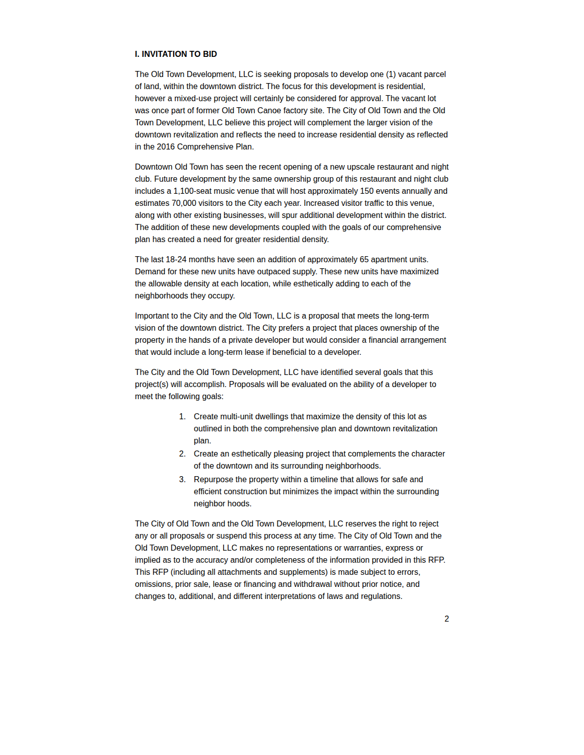I. INVITATION TO BID
The Old Town Development, LLC is seeking proposals to develop one (1) vacant parcel of land, within the downtown district. The focus for this development is residential, however a mixed-use project will certainly be considered for approval. The vacant lot was once part of former Old Town Canoe factory site. The City of Old Town and the Old Town Development, LLC believe this project will complement the larger vision of the downtown revitalization and reflects the need to increase residential density as reflected in the 2016 Comprehensive Plan.
Downtown Old Town has seen the recent opening of a new upscale restaurant and night club. Future development by the same ownership group of this restaurant and night club includes a 1,100-seat music venue that will host approximately 150 events annually and estimates 70,000 visitors to the City each year. Increased visitor traffic to this venue, along with other existing businesses, will spur additional development within the district. The addition of these new developments coupled with the goals of our comprehensive plan has created a need for greater residential density.
The last 18-24 months have seen an addition of approximately 65 apartment units. Demand for these new units have outpaced supply. These new units have maximized the allowable density at each location, while esthetically adding to each of the neighborhoods they occupy.
Important to the City and the Old Town, LLC is a proposal that meets the long-term vision of the downtown district. The City prefers a project that places ownership of the property in the hands of a private developer but would consider a financial arrangement that would include a long-term lease if beneficial to a developer.
The City and the Old Town Development, LLC have identified several goals that this project(s) will accomplish. Proposals will be evaluated on the ability of a developer to meet the following goals:
Create multi-unit dwellings that maximize the density of this lot as outlined in both the comprehensive plan and downtown revitalization plan.
Create an esthetically pleasing project that complements the character of the downtown and its surrounding neighborhoods.
Repurpose the property within a timeline that allows for safe and efficient construction but minimizes the impact within the surrounding neighbor hoods.
The City of Old Town and the Old Town Development, LLC reserves the right to reject any or all proposals or suspend this process at any time. The City of Old Town and the Old Town Development, LLC makes no representations or warranties, express or implied as to the accuracy and/or completeness of the information provided in this RFP. This RFP (including all attachments and supplements) is made subject to errors, omissions, prior sale, lease or financing and withdrawal without prior notice, and changes to, additional, and different interpretations of laws and regulations.
2